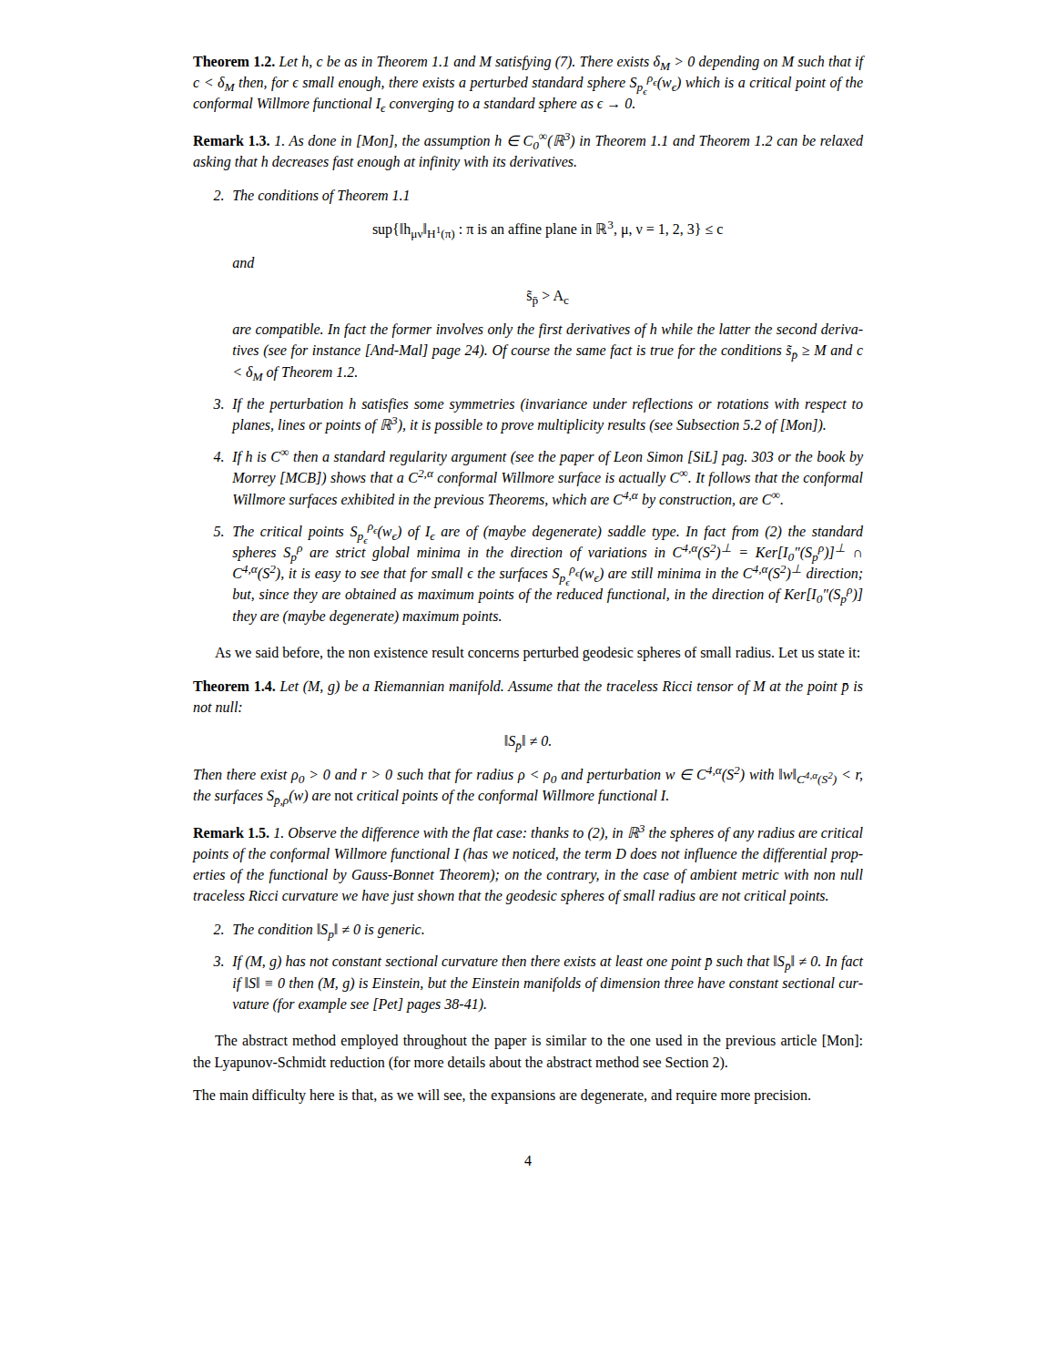Theorem 1.2. Let h, c be as in Theorem 1.1 and M satisfying (7). There exists δM > 0 depending on M such that if c < δM then, for ϵ small enough, there exists a perturbed standard sphere Spϵρϵ(wϵ) which is a critical point of the conformal Willmore functional Iϵ converging to a standard sphere as ϵ → 0.
Remark 1.3. 1. As done in [Mon], the assumption h ∈ C0∞(ℝ3) in Theorem 1.1 and Theorem 1.2 can be relaxed asking that h decreases fast enough at infinity with its derivatives.
The conditions of Theorem 1.1 sup{‖hμν‖H1(π) : π is an affine plane in ℝ3, μ, ν = 1, 2, 3} ≤ c and s̃p̄ > Ac are compatible. In fact the former involves only the first derivatives of h while the latter the second derivatives (see for instance [And-Mal] page 24). Of course the same fact is true for the conditions s̃p̄ ≥ M and c < δM of Theorem 1.2.
If the perturbation h satisfies some symmetries (invariance under reflections or rotations with respect to planes, lines or points of ℝ3), it is possible to prove multiplicity results (see Subsection 5.2 of [Mon]).
If h is C∞ then a standard regularity argument (see the paper of Leon Simon [SiL] pag. 303 or the book by Morrey [MCB]) shows that a C2,α conformal Willmore surface is actually C∞. It follows that the conformal Willmore surfaces exhibited in the previous Theorems, which are C4,α by construction, are C∞.
The critical points Spϵρϵ(wϵ) of Iϵ are of (maybe degenerate) saddle type. In fact from (2) the standard spheres Spρ are strict global minima in the direction of variations in C4,α(S2)⊥ = Ker[I0″(Spρ)]⊥ ∩ C4,α(S2), it is easy to see that for small ϵ the surfaces Spϵρϵ(wϵ) are still minima in the C4,α(S2)⊥ direction; but, since they are obtained as maximum points of the reduced functional, in the direction of Ker[I0″(Spρ)] they are (maybe degenerate) maximum points.
As we said before, the non existence result concerns perturbed geodesic spheres of small radius. Let us state it:
Theorem 1.4. Let (M, g) be a Riemannian manifold. Assume that the traceless Ricci tensor of M at the point p̄ is not null:
‖Sp̄‖ ≠ 0.
Then there exist ρ0 > 0 and r > 0 such that for radius ρ < ρ0 and perturbation w ∈ C4,α(S2) with ‖w‖C4,α(S2) < r, the surfaces Sp̄,ρ(w) are not critical points of the conformal Willmore functional I.
Remark 1.5. 1. Observe the difference with the flat case: thanks to (2), in ℝ3 the spheres of any radius are critical points of the conformal Willmore functional I (has we noticed, the term D does not influence the differential properties of the functional by Gauss-Bonnet Theorem); on the contrary, in the case of ambient metric with non null traceless Ricci curvature we have just shown that the geodesic spheres of small radius are not critical points.
The condition ‖Sp‖ ≠ 0 is generic.
If (M, g) has not constant sectional curvature then there exists at least one point p̄ such that ‖Sp̄‖ ≠ 0. In fact if ‖S‖ ≡ 0 then (M, g) is Einstein, but the Einstein manifolds of dimension three have constant sectional curvature (for example see [Pet] pages 38-41).
The abstract method employed throughout the paper is similar to the one used in the previous article [Mon]: the Lyapunov-Schmidt reduction (for more details about the abstract method see Section 2).
The main difficulty here is that, as we will see, the expansions are degenerate, and require more precision.
4